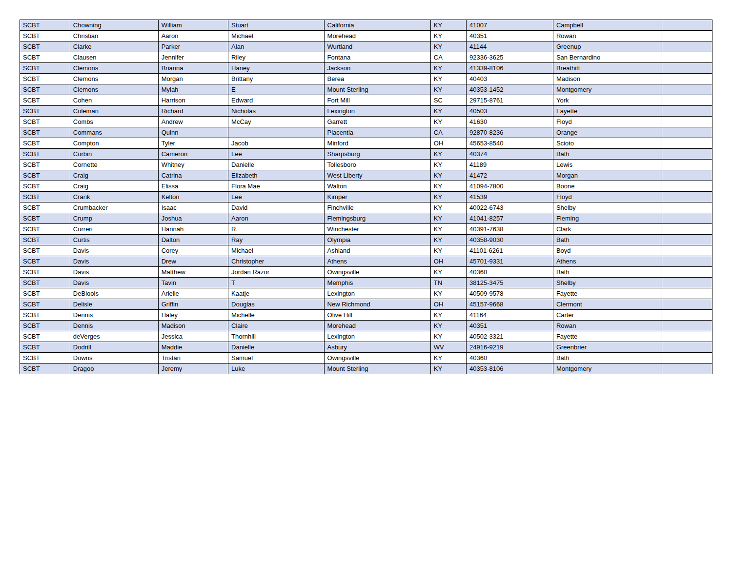| SCBT | Chowning | William | Stuart | California | KY | 41007 | Campbell | |
| SCBT | Christian | Aaron | Michael | Morehead | KY | 40351 | Rowan | |
| SCBT | Clarke | Parker | Alan | Wurtland | KY | 41144 | Greenup | |
| SCBT | Clausen | Jennifer | Riley | Fontana | CA | 92336-3625 | San Bernardino | |
| SCBT | Clemons | Brianna | Haney | Jackson | KY | 41339-8106 | Breathitt | |
| SCBT | Clemons | Morgan | Brittany | Berea | KY | 40403 | Madison | |
| SCBT | Clemons | Myiah | E | Mount Sterling | KY | 40353-1452 | Montgomery | |
| SCBT | Cohen | Harrison | Edward | Fort Mill | SC | 29715-8761 | York | |
| SCBT | Coleman | Richard | Nicholas | Lexington | KY | 40503 | Fayette | |
| SCBT | Combs | Andrew | McCay | Garrett | KY | 41630 | Floyd | |
| SCBT | Commans | Quinn | | Placentia | CA | 92870-8236 | Orange | |
| SCBT | Compton | Tyler | Jacob | Minford | OH | 45653-8540 | Scioto | |
| SCBT | Corbin | Cameron | Lee | Sharpsburg | KY | 40374 | Bath | |
| SCBT | Cornette | Whitney | Danielle | Tollesboro | KY | 41189 | Lewis | |
| SCBT | Craig | Catrina | Elizabeth | West Liberty | KY | 41472 | Morgan | |
| SCBT | Craig | Elissa | Flora Mae | Walton | KY | 41094-7800 | Boone | |
| SCBT | Crank | Kelton | Lee | Kimper | KY | 41539 | Floyd | |
| SCBT | Crumbacker | Isaac | David | Finchville | KY | 40022-6743 | Shelby | |
| SCBT | Crump | Joshua | Aaron | Flemingsburg | KY | 41041-8257 | Fleming | |
| SCBT | Curreri | Hannah | R. | Winchester | KY | 40391-7638 | Clark | |
| SCBT | Curtis | Dalton | Ray | Olympia | KY | 40358-9030 | Bath | |
| SCBT | Davis | Corey | Michael | Ashland | KY | 41101-6261 | Boyd | |
| SCBT | Davis | Drew | Christopher | Athens | OH | 45701-9331 | Athens | |
| SCBT | Davis | Matthew | Jordan Razor | Owingsville | KY | 40360 | Bath | |
| SCBT | Davis | Tavin | T | Memphis | TN | 38125-3475 | Shelby | |
| SCBT | DeBloois | Arielle | Kaatje | Lexington | KY | 40509-9578 | Fayette | |
| SCBT | Delisle | Griffin | Douglas | New Richmond | OH | 45157-9668 | Clermont | |
| SCBT | Dennis | Haley | Michelle | Olive Hill | KY | 41164 | Carter | |
| SCBT | Dennis | Madison | Claire | Morehead | KY | 40351 | Rowan | |
| SCBT | deVerges | Jessica | Thornhill | Lexington | KY | 40502-3321 | Fayette | |
| SCBT | Dodrill | Maddie | Danielle | Asbury | WV | 24916-9219 | Greenbrier | |
| SCBT | Downs | Tristan | Samuel | Owingsville | KY | 40360 | Bath | |
| SCBT | Dragoo | Jeremy | Luke | Mount Sterling | KY | 40353-8106 | Montgomery | |